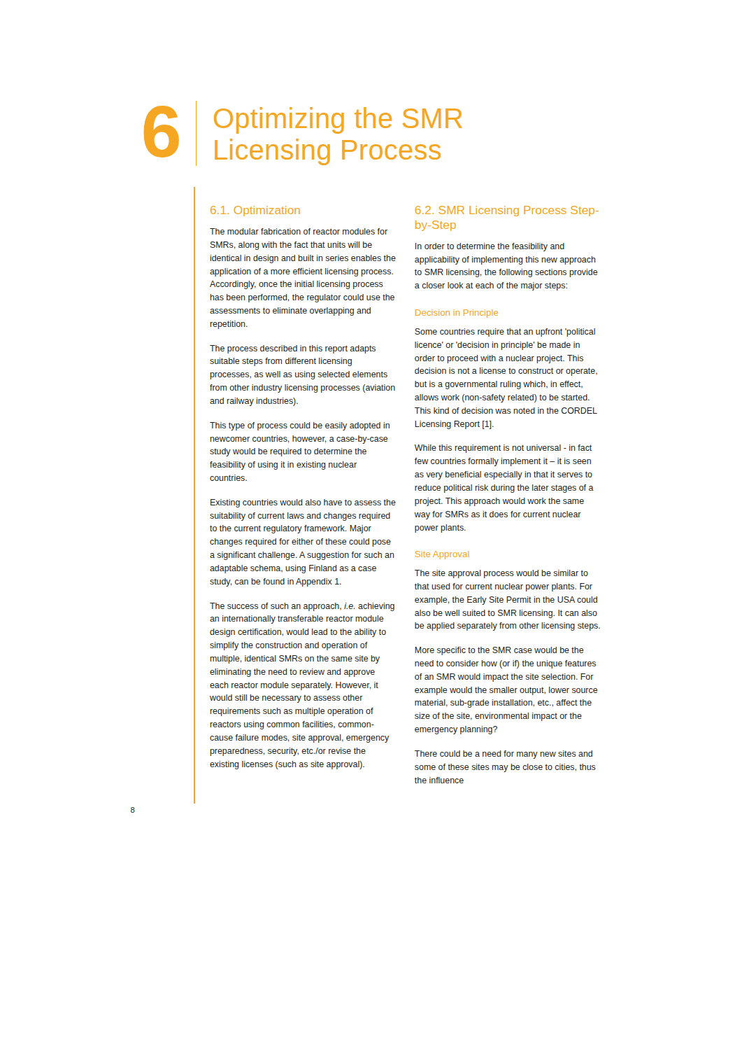6
Optimizing the SMR
Licensing Process
6.1. Optimization
The modular fabrication of reactor modules for SMRs, along with the fact that units will be identical in design and built in series enables the application of a more efficient licensing process. Accordingly, once the initial licensing process has been performed, the regulator could use the assessments to eliminate overlapping and repetition.
The process described in this report adapts suitable steps from different licensing processes, as well as using selected elements from other industry licensing processes (aviation and railway industries).
This type of process could be easily adopted in newcomer countries, however, a case-by-case study would be required to determine the feasibility of using it in existing nuclear countries.
Existing countries would also have to assess the suitability of current laws and changes required to the current regulatory framework. Major changes required for either of these could pose a significant challenge. A suggestion for such an adaptable schema, using Finland as a case study, can be found in Appendix 1.
The success of such an approach, i.e. achieving an internationally transferable reactor module design certification, would lead to the ability to simplify the construction and operation of multiple, identical SMRs on the same site by eliminating the need to review and approve each reactor module separately. However, it would still be necessary to assess other requirements such as multiple operation of reactors using common facilities, common-cause failure modes, site approval, emergency preparedness, security, etc./or revise the existing licenses (such as site approval).
6.2. SMR Licensing Process Step-by-Step
In order to determine the feasibility and applicability of implementing this new approach to SMR licensing, the following sections provide a closer look at each of the major steps:
Decision in Principle
Some countries require that an upfront 'political licence' or 'decision in principle' be made in order to proceed with a nuclear project. This decision is not a license to construct or operate, but is a governmental ruling which, in effect, allows work (non-safety related) to be started. This kind of decision was noted in the CORDEL Licensing Report [1].
While this requirement is not universal - in fact few countries formally implement it – it is seen as very beneficial especially in that it serves to reduce political risk during the later stages of a project. This approach would work the same way for SMRs as it does for current nuclear power plants.
Site Approval
The site approval process would be similar to that used for current nuclear power plants. For example, the Early Site Permit in the USA could also be well suited to SMR licensing. It can also be applied separately from other licensing steps.
More specific to the SMR case would be the need to consider how (or if) the unique features of an SMR would impact the site selection. For example would the smaller output, lower source material, sub-grade installation, etc., affect the size of the site, environmental impact or the emergency planning?
There could be a need for many new sites and some of these sites may be close to cities, thus the influence
8